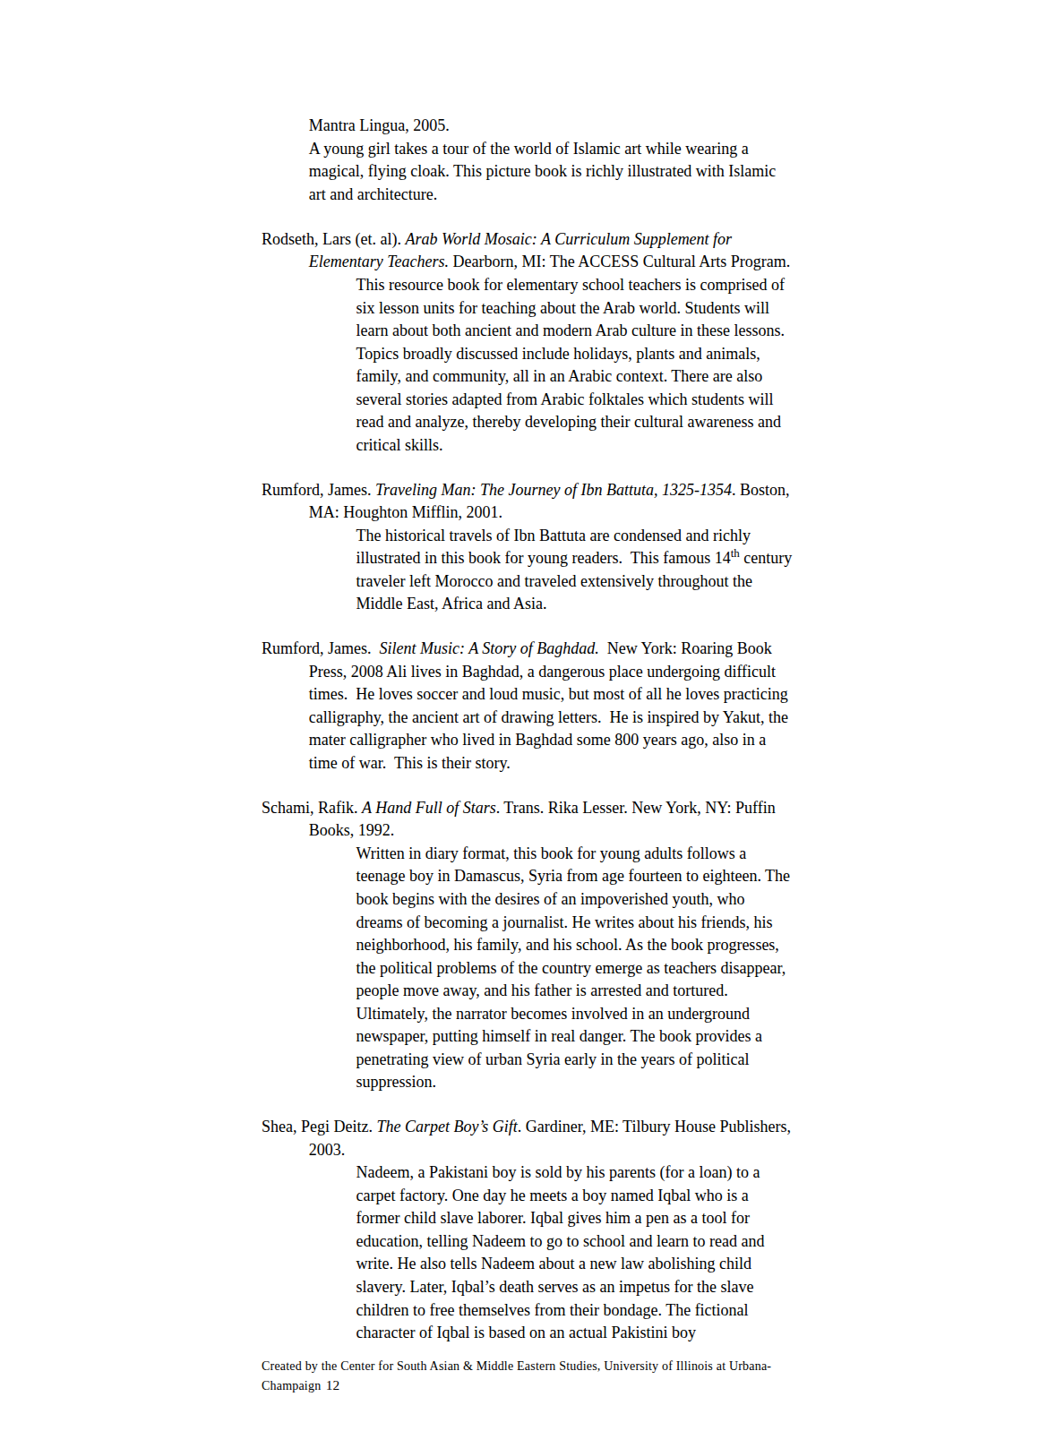Mantra Lingua, 2005.
A young girl takes a tour of the world of Islamic art while wearing a magical, flying cloak. This picture book is richly illustrated with Islamic art and architecture.
Rodseth, Lars (et. al). Arab World Mosaic: A Curriculum Supplement for Elementary Teachers. Dearborn, MI: The ACCESS Cultural Arts Program. This resource book for elementary school teachers is comprised of six lesson units for teaching about the Arab world. Students will learn about both ancient and modern Arab culture in these lessons. Topics broadly discussed include holidays, plants and animals, family, and community, all in an Arabic context. There are also several stories adapted from Arabic folktales which students will read and analyze, thereby developing their cultural awareness and critical skills.
Rumford, James. Traveling Man: The Journey of Ibn Battuta, 1325-1354. Boston, MA: Houghton Mifflin, 2001. The historical travels of Ibn Battuta are condensed and richly illustrated in this book for young readers. This famous 14th century traveler left Morocco and traveled extensively throughout the Middle East, Africa and Asia.
Rumford, James. Silent Music: A Story of Baghdad. New York: Roaring Book Press, 2008 Ali lives in Baghdad, a dangerous place undergoing difficult times. He loves soccer and loud music, but most of all he loves practicing calligraphy, the ancient art of drawing letters. He is inspired by Yakut, the mater calligrapher who lived in Baghdad some 800 years ago, also in a time of war. This is their story.
Schami, Rafik. A Hand Full of Stars. Trans. Rika Lesser. New York, NY: Puffin Books, 1992. Written in diary format, this book for young adults follows a teenage boy in Damascus, Syria from age fourteen to eighteen. The book begins with the desires of an impoverished youth, who dreams of becoming a journalist. He writes about his friends, his neighborhood, his family, and his school. As the book progresses, the political problems of the country emerge as teachers disappear, people move away, and his father is arrested and tortured. Ultimately, the narrator becomes involved in an underground newspaper, putting himself in real danger. The book provides a penetrating view of urban Syria early in the years of political suppression.
Shea, Pegi Deitz. The Carpet Boy’s Gift. Gardiner, ME: Tilbury House Publishers, 2003. Nadeem, a Pakistani boy is sold by his parents (for a loan) to a carpet factory. One day he meets a boy named Iqbal who is a former child slave laborer. Iqbal gives him a pen as a tool for education, telling Nadeem to go to school and learn to read and write. He also tells Nadeem about a new law abolishing child slavery. Later, Iqbal’s death serves as an impetus for the slave children to free themselves from their bondage. The fictional character of Iqbal is based on an actual Pakistini boy
Created by the Center for South Asian & Middle Eastern Studies, University of Illinois at Urbana-Champaign12